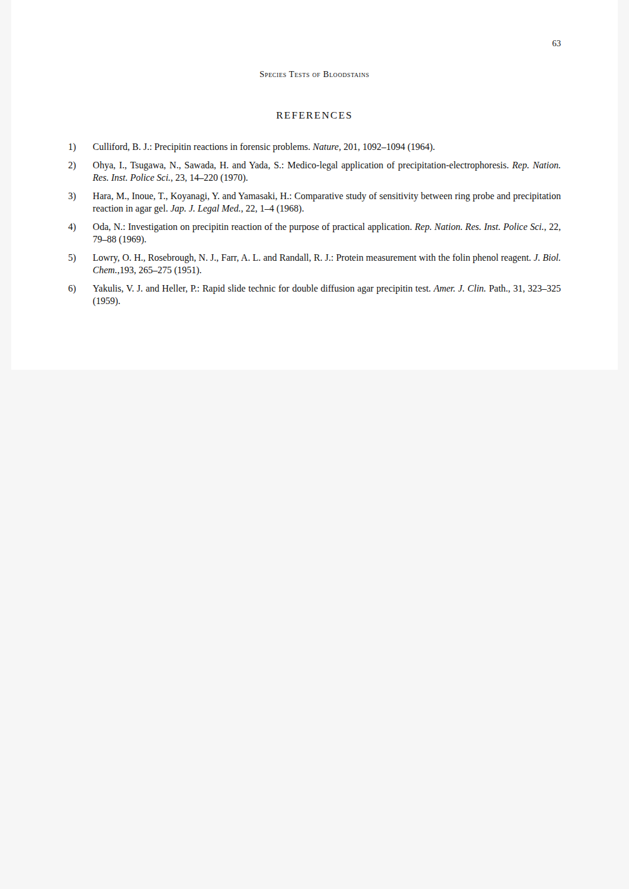63
Species Tests of Bloodstains
REFERENCES
1) Culliford, B. J.: Precipitin reactions in forensic problems. Nature, 201, 1092–1094 (1964).
2) Ohya, I., Tsugawa, N., Sawada, H. and Yada, S.: Medico-legal application of precipitation-electrophoresis. Rep. Nation. Res. Inst. Police Sci., 23, 14–220 (1970).
3) Hara, M., Inoue, T., Koyanagi, Y. and Yamasaki, H.: Comparative study of sensitivity between ring probe and precipitation reaction in agar gel. Jap. J. Legal Med., 22, 1–4 (1968).
4) Oda, N.: Investigation on precipitin reaction of the purpose of practical application. Rep. Nation. Res. Inst. Police Sci., 22, 79–88 (1969).
5) Lowry, O. H., Rosebrough, N. J., Farr, A. L. and Randall, R. J.: Protein measurement with the folin phenol reagent. J. Biol. Chem.,193, 265–275 (1951).
6) Yakulis, V. J. and Heller, P.: Rapid slide technic for double diffusion agar precipitin test. Amer. J. Clin. Path., 31, 323–325 (1959).